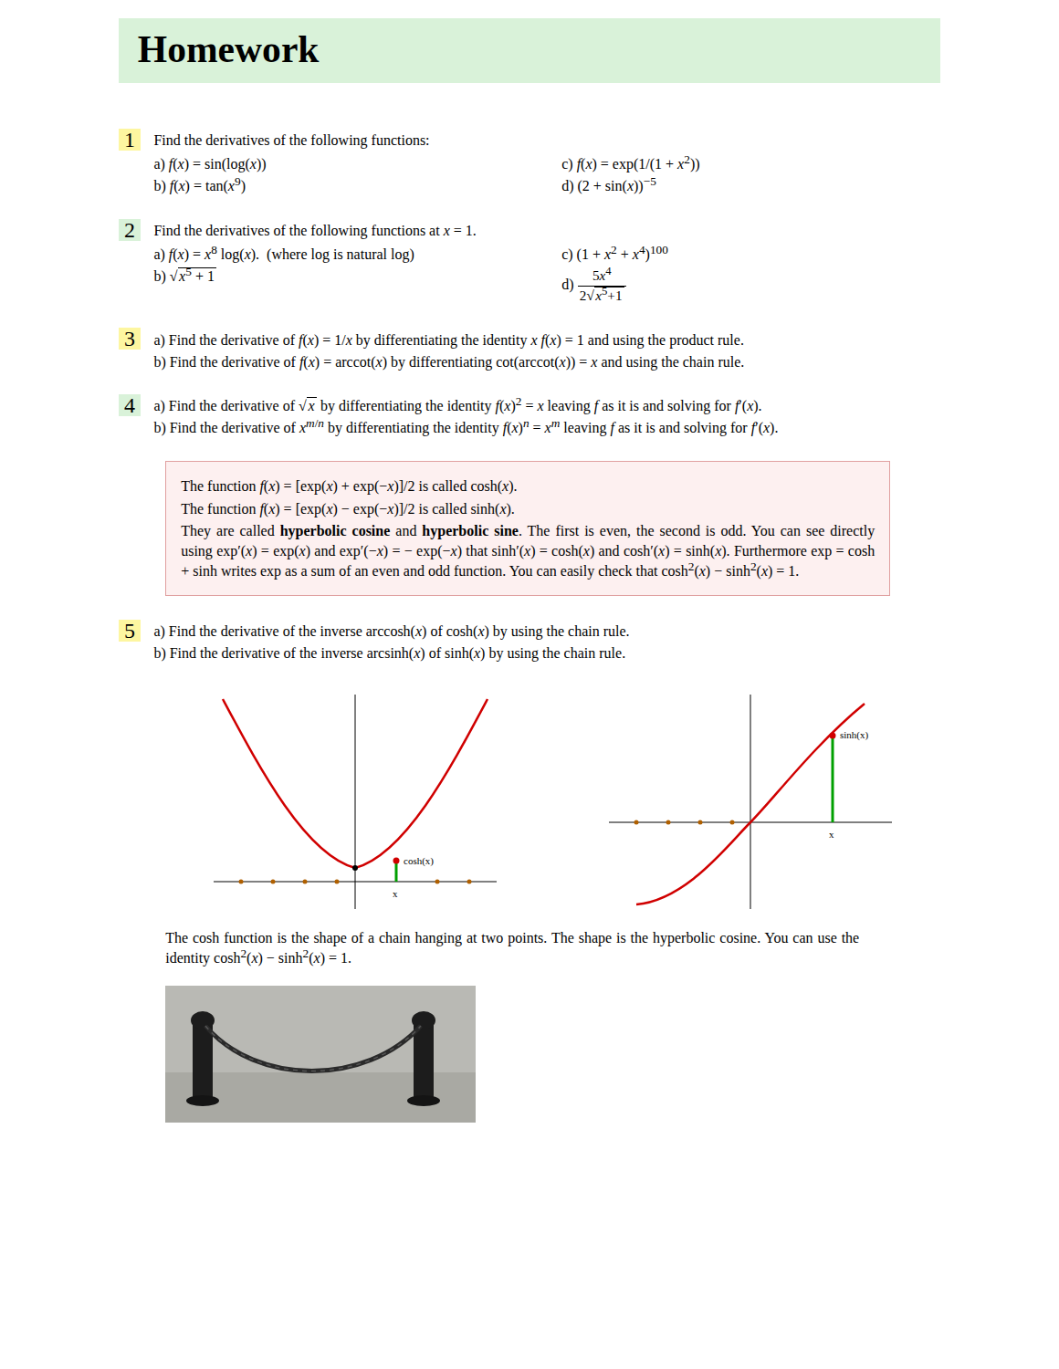Homework
1
Find the derivatives of the following functions:
a) f(x) = sin(log(x))
b) f(x) = tan(x9)
c) f(x) = exp(1/(1 + x2))
d) (2 + sin(x))−5
2
Find the derivatives of the following functions at x = 1.
a) f(x) = x8 log(x). (where log is natural log)
b) √x5 + 1
c) (1 + x2 + x4)100
d) 5x42√x5+1
3
a) Find the derivative of f(x) = 1/x by differentiating the identity x f(x) = 1 and using the product rule.
b) Find the derivative of f(x) = arccot(x) by differentiating cot(arccot(x)) = x and using the chain rule.
4
a) Find the derivative of √x by differentiating the identity f(x)2 = x leaving f as it is and solving for f′(x).
b) Find the derivative of xm/n by differentiating the identity f(x)n = xm leaving f as it is and solving for f′(x).
The function f(x) = [exp(x) + exp(−x)]/2 is called cosh(x).
The function f(x) = [exp(x) − exp(−x)]/2 is called sinh(x).
They are called hyperbolic cosine and hyperbolic sine. The first is even, the second is odd. You can see directly using exp′(x) = exp(x) and exp′(−x) = − exp(−x) that sinh′(x) = cosh(x) and cosh′(x) = sinh(x). Furthermore exp = cosh + sinh writes exp as a sum of an even and odd function. You can easily check that cosh2(x) − sinh2(x) = 1.
5
a) Find the derivative of the inverse arccosh(x) of cosh(x) by using the chain rule.
b) Find the derivative of the inverse arcsinh(x) of sinh(x) by using the chain rule.
cosh(x) x sinh(x) x
The cosh function is the shape of a chain hanging at two points. The shape is the hyperbolic cosine. You can use the identity cosh2(x) − sinh2(x) = 1.